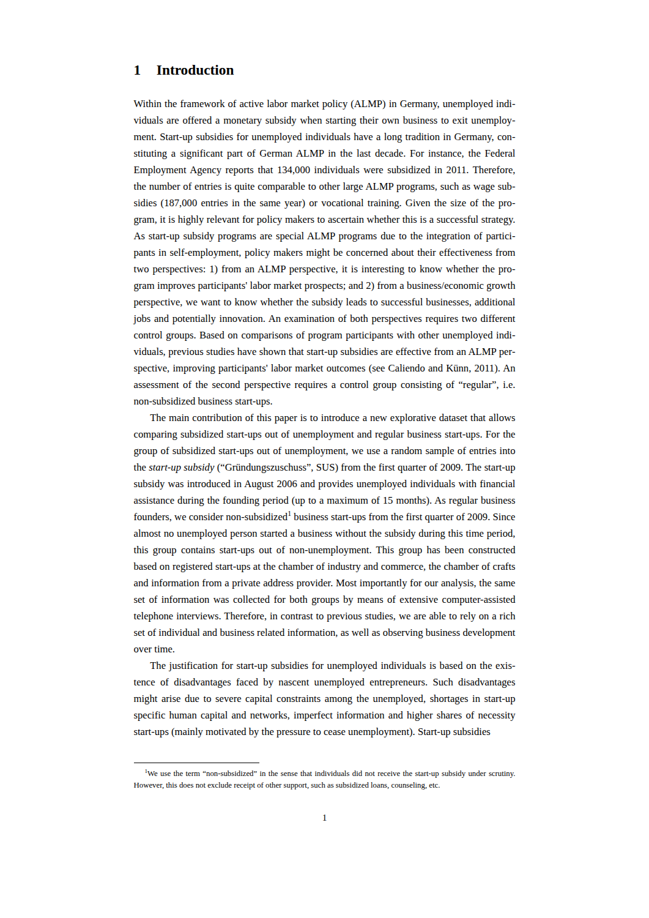1 Introduction
Within the framework of active labor market policy (ALMP) in Germany, unemployed individuals are offered a monetary subsidy when starting their own business to exit unemployment. Start-up subsidies for unemployed individuals have a long tradition in Germany, constituting a significant part of German ALMP in the last decade. For instance, the Federal Employment Agency reports that 134,000 individuals were subsidized in 2011. Therefore, the number of entries is quite comparable to other large ALMP programs, such as wage subsidies (187,000 entries in the same year) or vocational training. Given the size of the program, it is highly relevant for policy makers to ascertain whether this is a successful strategy. As start-up subsidy programs are special ALMP programs due to the integration of participants in self-employment, policy makers might be concerned about their effectiveness from two perspectives: 1) from an ALMP perspective, it is interesting to know whether the program improves participants' labor market prospects; and 2) from a business/economic growth perspective, we want to know whether the subsidy leads to successful businesses, additional jobs and potentially innovation. An examination of both perspectives requires two different control groups. Based on comparisons of program participants with other unemployed individuals, previous studies have shown that start-up subsidies are effective from an ALMP perspective, improving participants' labor market outcomes (see Caliendo and Künn, 2011). An assessment of the second perspective requires a control group consisting of “regular”, i.e. non-subsidized business start-ups.
The main contribution of this paper is to introduce a new explorative dataset that allows comparing subsidized start-ups out of unemployment and regular business start-ups. For the group of subsidized start-ups out of unemployment, we use a random sample of entries into the start-up subsidy (“Gründungszuschuss”, SUS) from the first quarter of 2009. The start-up subsidy was introduced in August 2006 and provides unemployed individuals with financial assistance during the founding period (up to a maximum of 15 months). As regular business founders, we consider non-subsidized1 business start-ups from the first quarter of 2009. Since almost no unemployed person started a business without the subsidy during this time period, this group contains start-ups out of non-unemployment. This group has been constructed based on registered start-ups at the chamber of industry and commerce, the chamber of crafts and information from a private address provider. Most importantly for our analysis, the same set of information was collected for both groups by means of extensive computer-assisted telephone interviews. Therefore, in contrast to previous studies, we are able to rely on a rich set of individual and business related information, as well as observing business development over time.
The justification for start-up subsidies for unemployed individuals is based on the existence of disadvantages faced by nascent unemployed entrepreneurs. Such disadvantages might arise due to severe capital constraints among the unemployed, shortages in start-up specific human capital and networks, imperfect information and higher shares of necessity start-ups (mainly motivated by the pressure to cease unemployment). Start-up subsidies
1We use the term “non-subsidized” in the sense that individuals did not receive the start-up subsidy under scrutiny. However, this does not exclude receipt of other support, such as subsidized loans, counseling, etc.
1